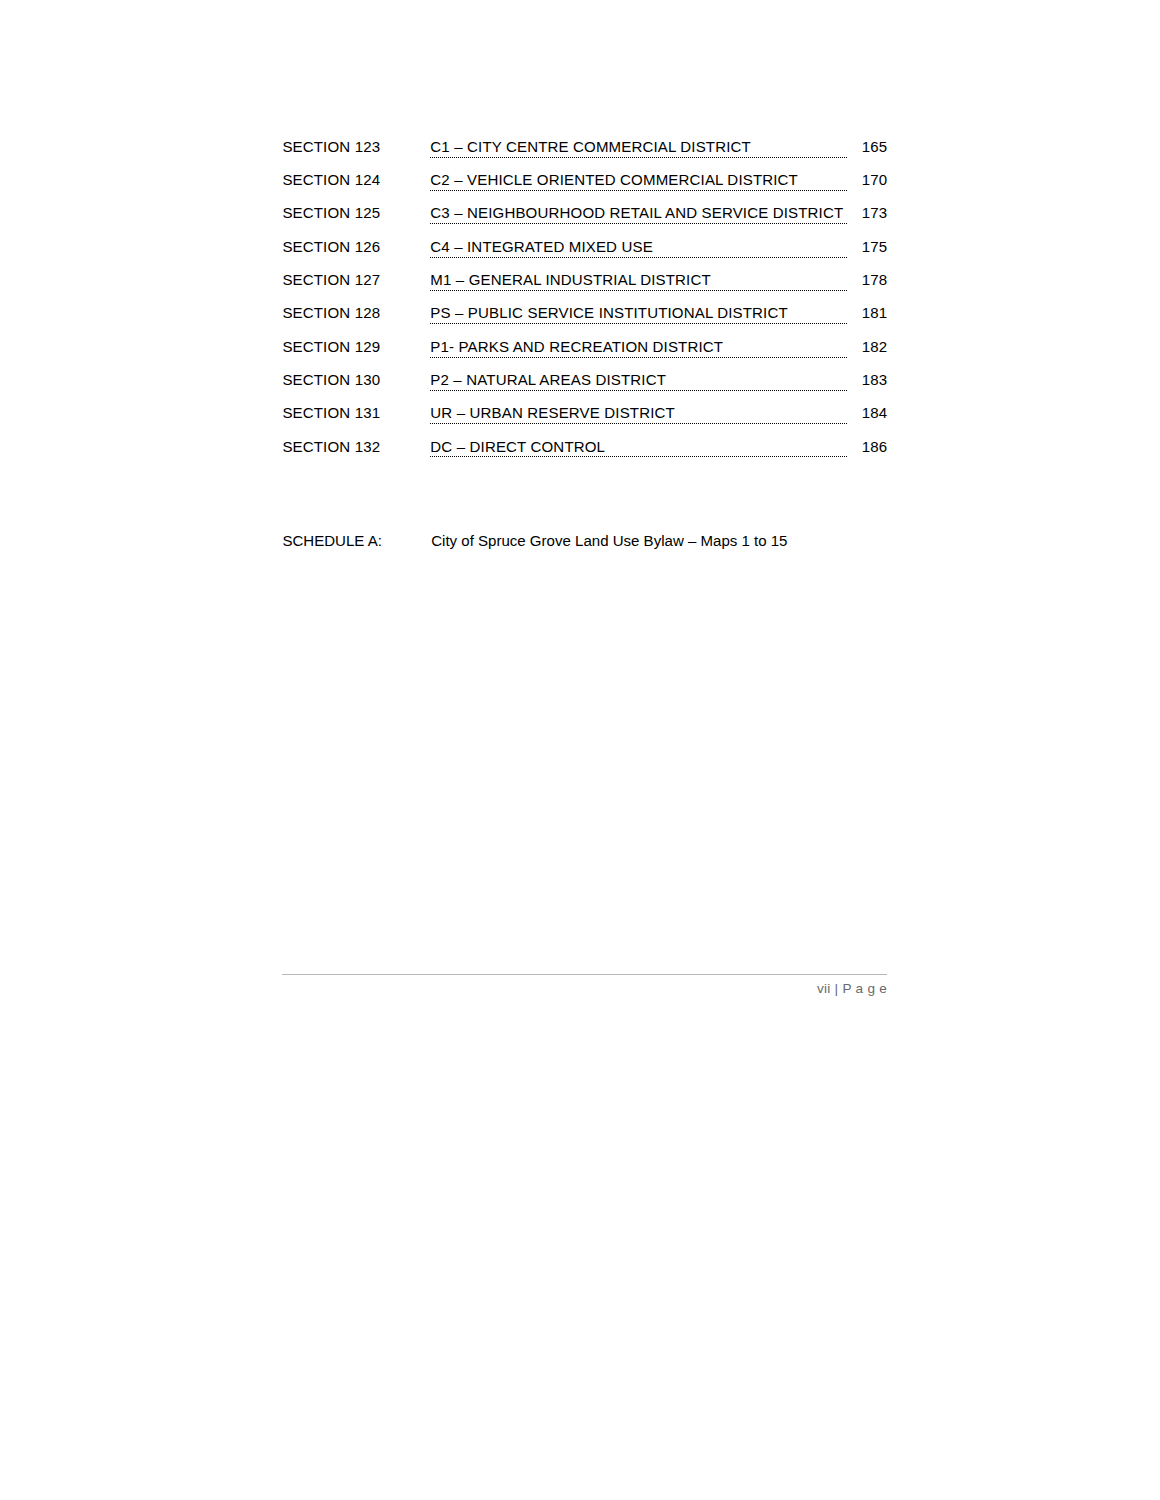| SECTION 123 | C1 – CITY CENTRE COMMERCIAL DISTRICT | 165 |
| SECTION 124 | C2 – VEHICLE ORIENTED COMMERCIAL DISTRICT | 170 |
| SECTION 125 | C3 – NEIGHBOURHOOD RETAIL AND SERVICE DISTRICT | 173 |
| SECTION 126 | C4 – INTEGRATED MIXED USE | 175 |
| SECTION 127 | M1 – GENERAL INDUSTRIAL DISTRICT | 178 |
| SECTION 128 | PS – PUBLIC SERVICE INSTITUTIONAL DISTRICT | 181 |
| SECTION 129 | P1- PARKS AND RECREATION DISTRICT | 182 |
| SECTION 130 | P2 – NATURAL AREAS DISTRICT | 183 |
| SECTION 131 | UR – URBAN RESERVE DISTRICT | 184 |
| SECTION 132 | DC – DIRECT CONTROL | 186 |
SCHEDULE A:
City of Spruce Grove Land Use Bylaw – Maps 1 to 15
vii | P a g e